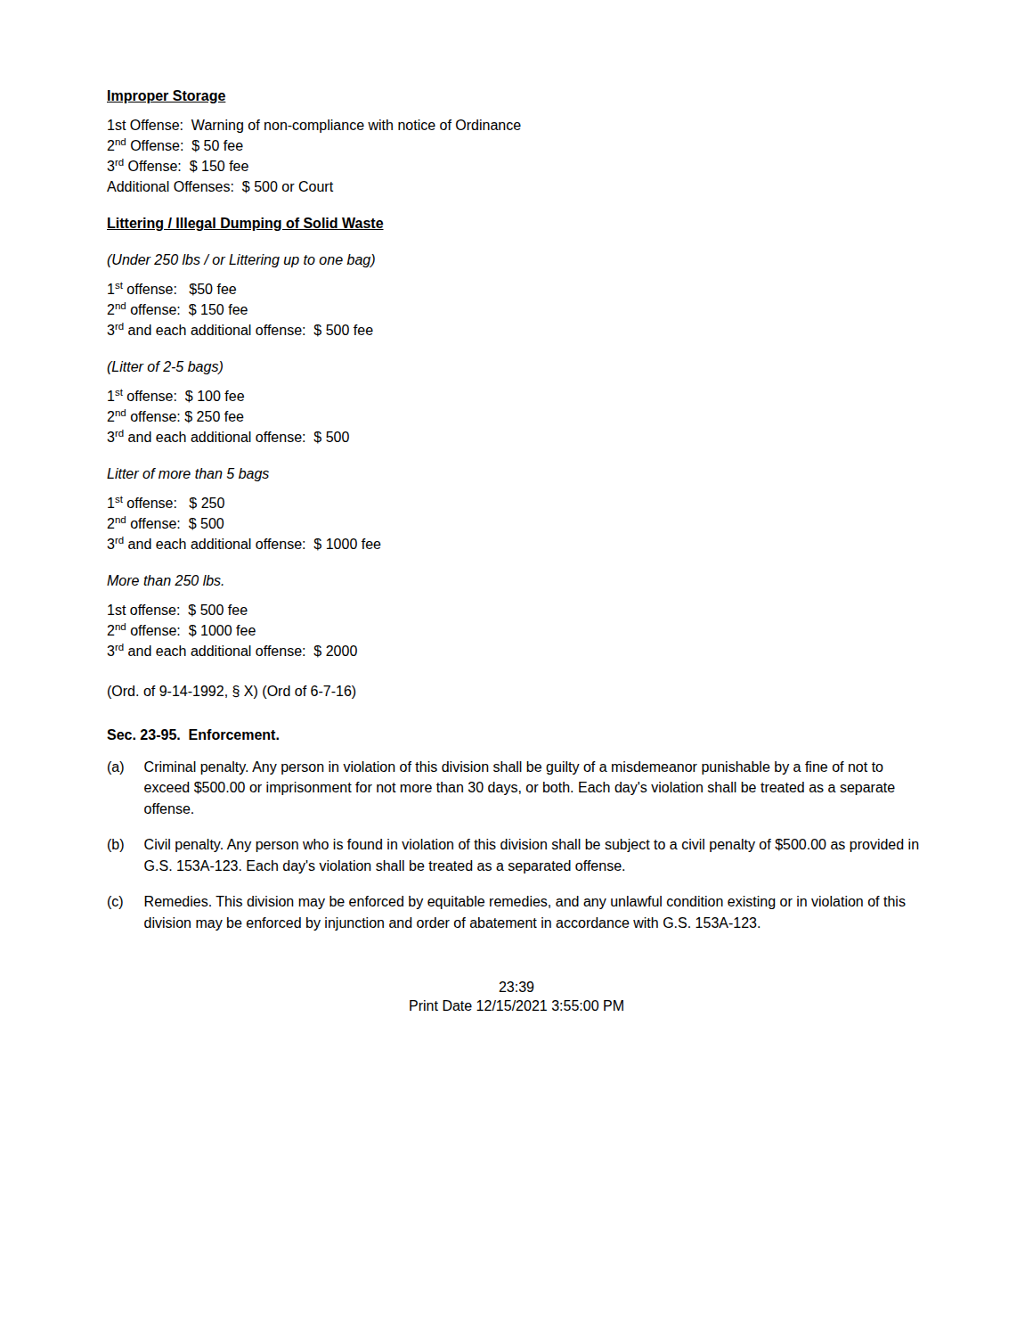Improper Storage
1st Offense: Warning of non-compliance with notice of Ordinance
2nd Offense: $ 50 fee
3rd Offense: $ 150 fee
Additional Offenses: $ 500 or Court
Littering / Illegal Dumping of Solid Waste
(Under 250 lbs / or Littering up to one bag)
1st offense: $50 fee
2nd offense: $ 150 fee
3rd and each additional offense: $ 500 fee
(Litter of 2-5 bags)
1st offense: $ 100 fee
2nd offense: $ 250 fee
3rd and each additional offense: $ 500
Litter of more than 5 bags
1st offense: $ 250
2nd offense: $ 500
3rd and each additional offense: $ 1000 fee
More than 250 lbs.
1st offense: $ 500 fee
2nd offense: $ 1000 fee
3rd and each additional offense: $ 2000
(Ord. of 9-14-1992, § X) (Ord of 6-7-16)
Sec. 23-95. Enforcement.
(a) Criminal penalty. Any person in violation of this division shall be guilty of a misdemeanor punishable by a fine of not to exceed $500.00 or imprisonment for not more than 30 days, or both. Each day's violation shall be treated as a separate offense.
(b) Civil penalty. Any person who is found in violation of this division shall be subject to a civil penalty of $500.00 as provided in G.S. 153A-123. Each day's violation shall be treated as a separated offense.
(c) Remedies. This division may be enforced by equitable remedies, and any unlawful condition existing or in violation of this division may be enforced by injunction and order of abatement in accordance with G.S. 153A-123.
23:39
Print Date 12/15/2021 3:55:00 PM